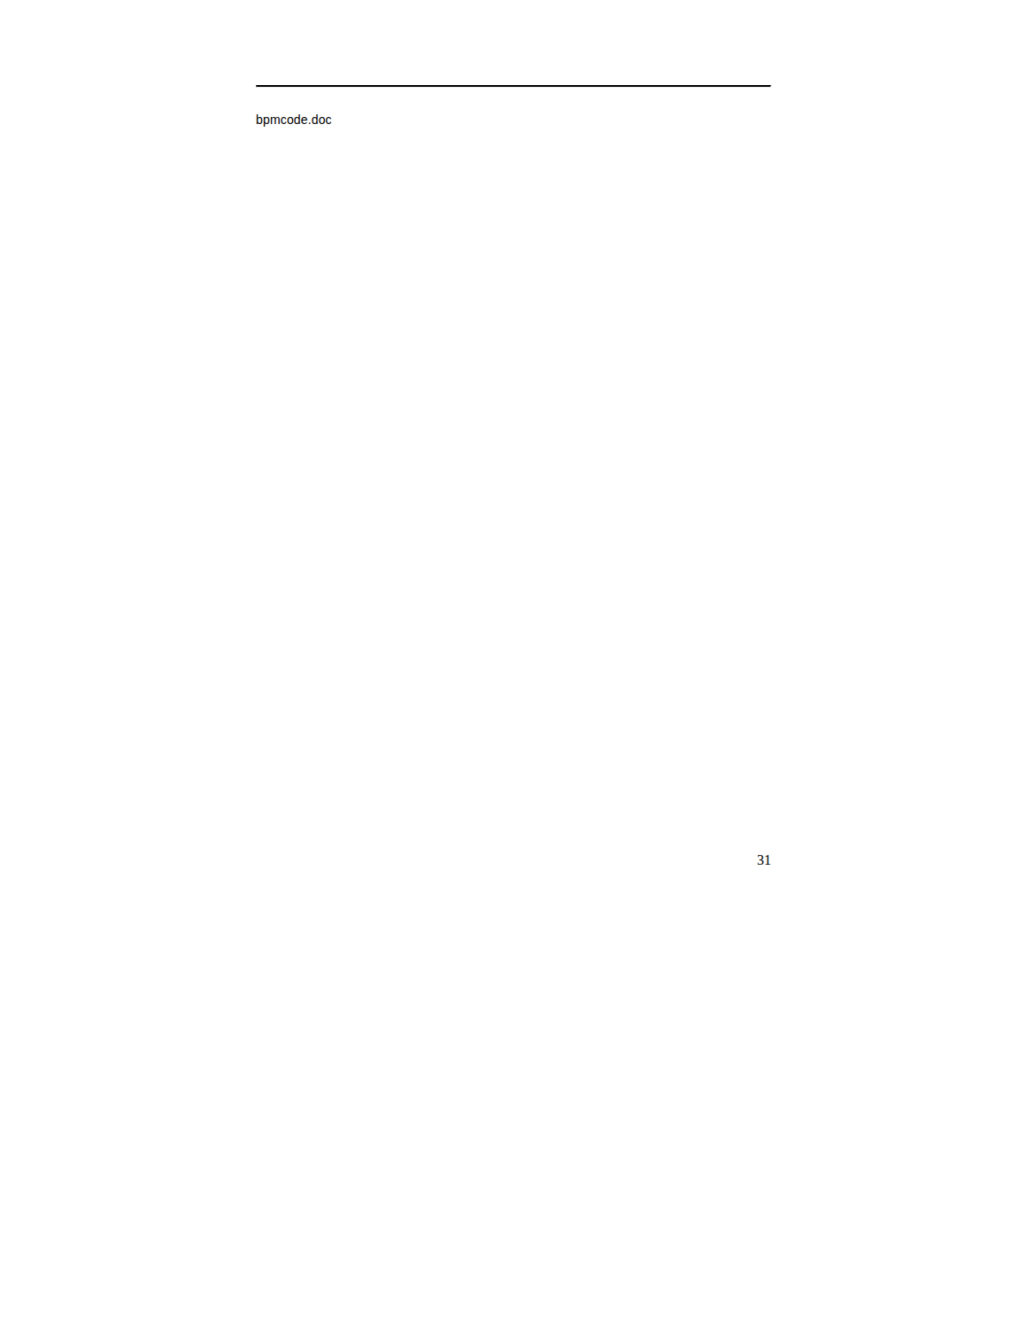bpmcode.doc
31